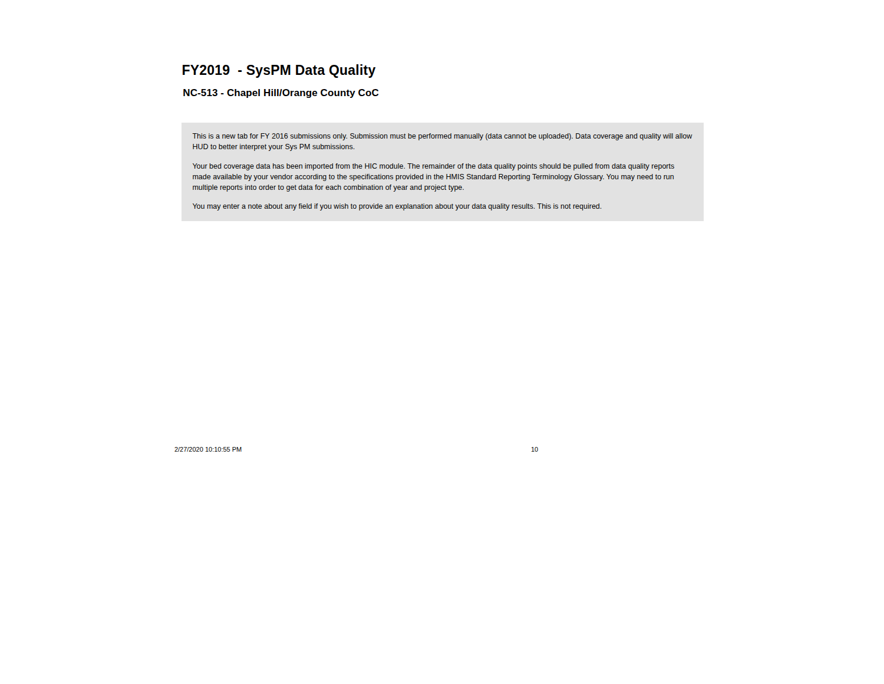FY2019 - SysPM Data Quality
NC-513 - Chapel Hill/Orange County CoC
This is a new tab for FY 2016 submissions only. Submission must be performed manually (data cannot be uploaded). Data coverage and quality will allow HUD to better interpret your Sys PM submissions.
Your bed coverage data has been imported from the HIC module. The remainder of the data quality points should be pulled from data quality reports made available by your vendor according to the specifications provided in the HMIS Standard Reporting Terminology Glossary. You may need to run multiple reports into order to get data for each combination of year and project type.
You may enter a note about any field if you wish to provide an explanation about your data quality results. This is not required.
2/27/2020 10:10:55 PM 10